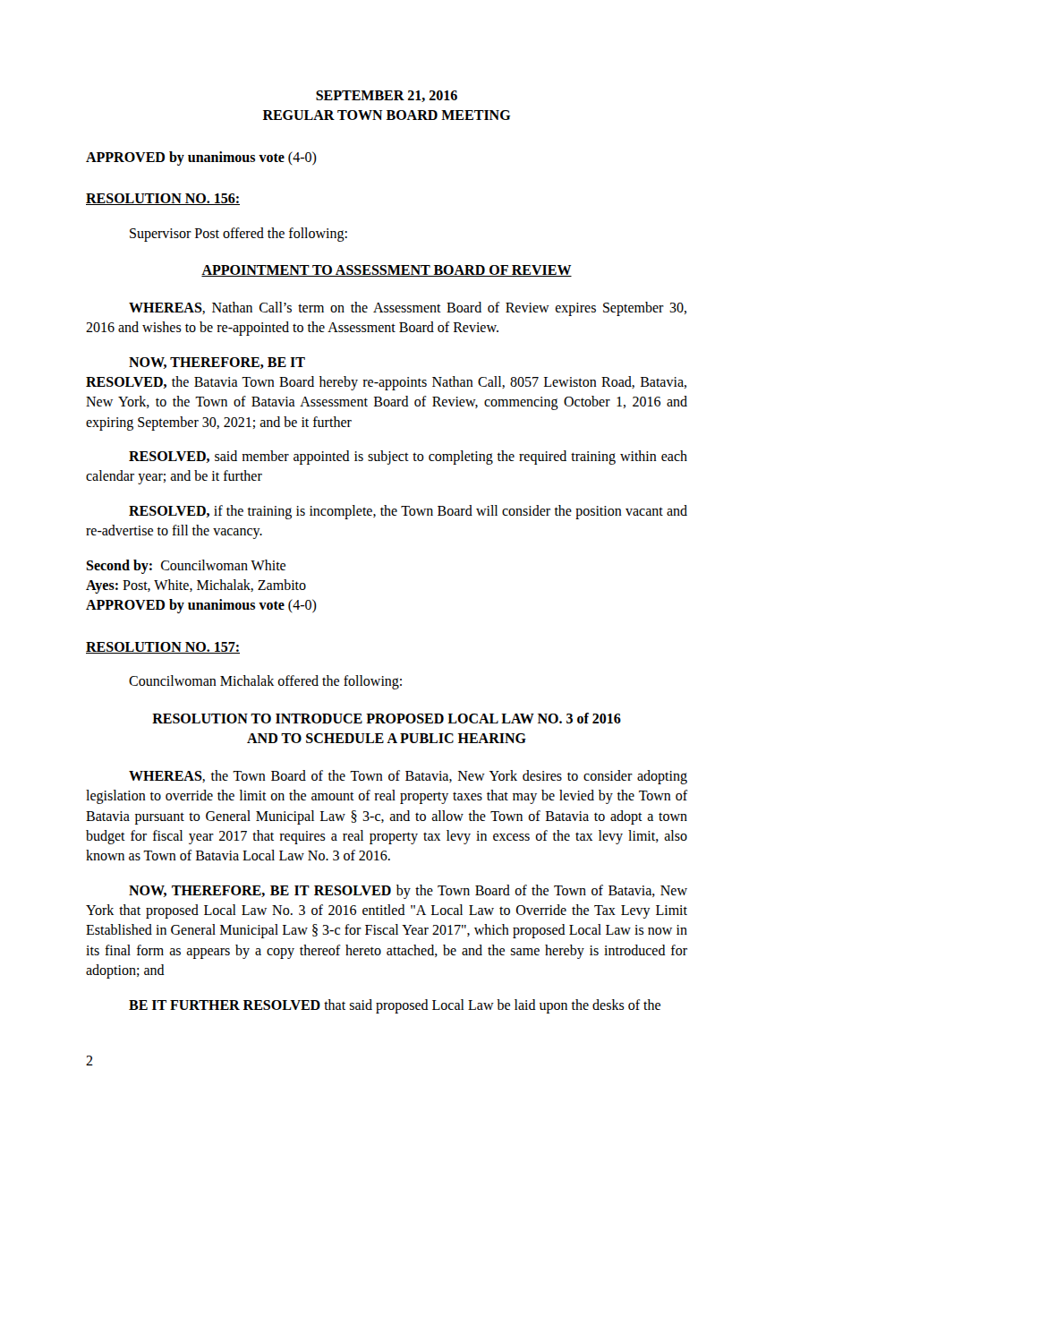SEPTEMBER 21, 2016 REGULAR TOWN BOARD MEETING
APPROVED by unanimous vote (4-0)
RESOLUTION NO. 156:
Supervisor Post offered the following:
APPOINTMENT TO ASSESSMENT BOARD OF REVIEW
WHEREAS, Nathan Call’s term on the Assessment Board of Review expires September 30, 2016 and wishes to be re-appointed to the Assessment Board of Review.
NOW, THEREFORE, BE IT
RESOLVED, the Batavia Town Board hereby re-appoints Nathan Call, 8057 Lewiston Road, Batavia, New York, to the Town of Batavia Assessment Board of Review, commencing October 1, 2016 and expiring September 30, 2021; and be it further
RESOLVED, said member appointed is subject to completing the required training within each calendar year; and be it further
RESOLVED, if the training is incomplete, the Town Board will consider the position vacant and re-advertise to fill the vacancy.
Second by: Councilwoman White
Ayes: Post, White, Michalak, Zambito
APPROVED by unanimous vote (4-0)
RESOLUTION NO. 157:
Councilwoman Michalak offered the following:
RESOLUTION TO INTRODUCE PROPOSED LOCAL LAW NO. 3 of 2016
AND TO SCHEDULE A PUBLIC HEARING
WHEREAS, the Town Board of the Town of Batavia, New York desires to consider adopting legislation to override the limit on the amount of real property taxes that may be levied by the Town of Batavia pursuant to General Municipal Law § 3-c, and to allow the Town of Batavia to adopt a town budget for fiscal year 2017 that requires a real property tax levy in excess of the tax levy limit, also known as Town of Batavia Local Law No. 3 of 2016.
NOW, THEREFORE, BE IT RESOLVED by the Town Board of the Town of Batavia, New York that proposed Local Law No. 3 of 2016 entitled "A Local Law to Override the Tax Levy Limit Established in General Municipal Law § 3-c for Fiscal Year 2017", which proposed Local Law is now in its final form as appears by a copy thereof hereto attached, be and the same hereby is introduced for adoption; and
BE IT FURTHER RESOLVED that said proposed Local Law be laid upon the desks of the
2